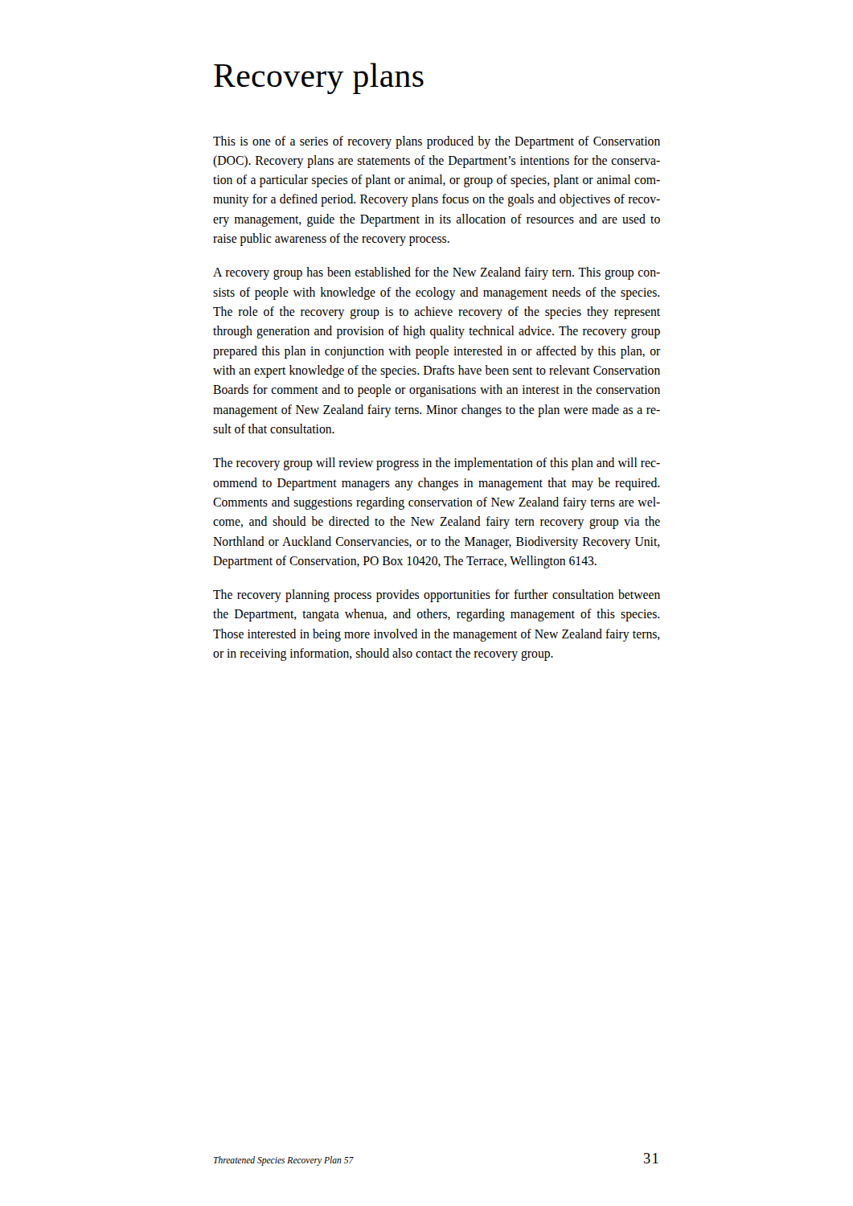Recovery plans
This is one of a series of recovery plans produced by the Department of Conservation (DOC). Recovery plans are statements of the Department’s intentions for the conservation of a particular species of plant or animal, or group of species, plant or animal community for a defined period. Recovery plans focus on the goals and objectives of recovery management, guide the Department in its allocation of resources and are used to raise public awareness of the recovery process.
A recovery group has been established for the New Zealand fairy tern. This group consists of people with knowledge of the ecology and management needs of the species. The role of the recovery group is to achieve recovery of the species they represent through generation and provision of high quality technical advice. The recovery group prepared this plan in conjunction with people interested in or affected by this plan, or with an expert knowledge of the species. Drafts have been sent to relevant Conservation Boards for comment and to people or organisations with an interest in the conservation management of New Zealand fairy terns. Minor changes to the plan were made as a result of that consultation.
The recovery group will review progress in the implementation of this plan and will recommend to Department managers any changes in management that may be required. Comments and suggestions regarding conservation of New Zealand fairy terns are welcome, and should be directed to the New Zealand fairy tern recovery group via the Northland or Auckland Conservancies, or to the Manager, Biodiversity Recovery Unit, Department of Conservation, PO Box 10420, The Terrace, Wellington 6143.
The recovery planning process provides opportunities for further consultation between the Department, tangata whenua, and others, regarding management of this species. Those interested in being more involved in the management of New Zealand fairy terns, or in receiving information, should also contact the recovery group.
Threatened Species Recovery Plan 57 31